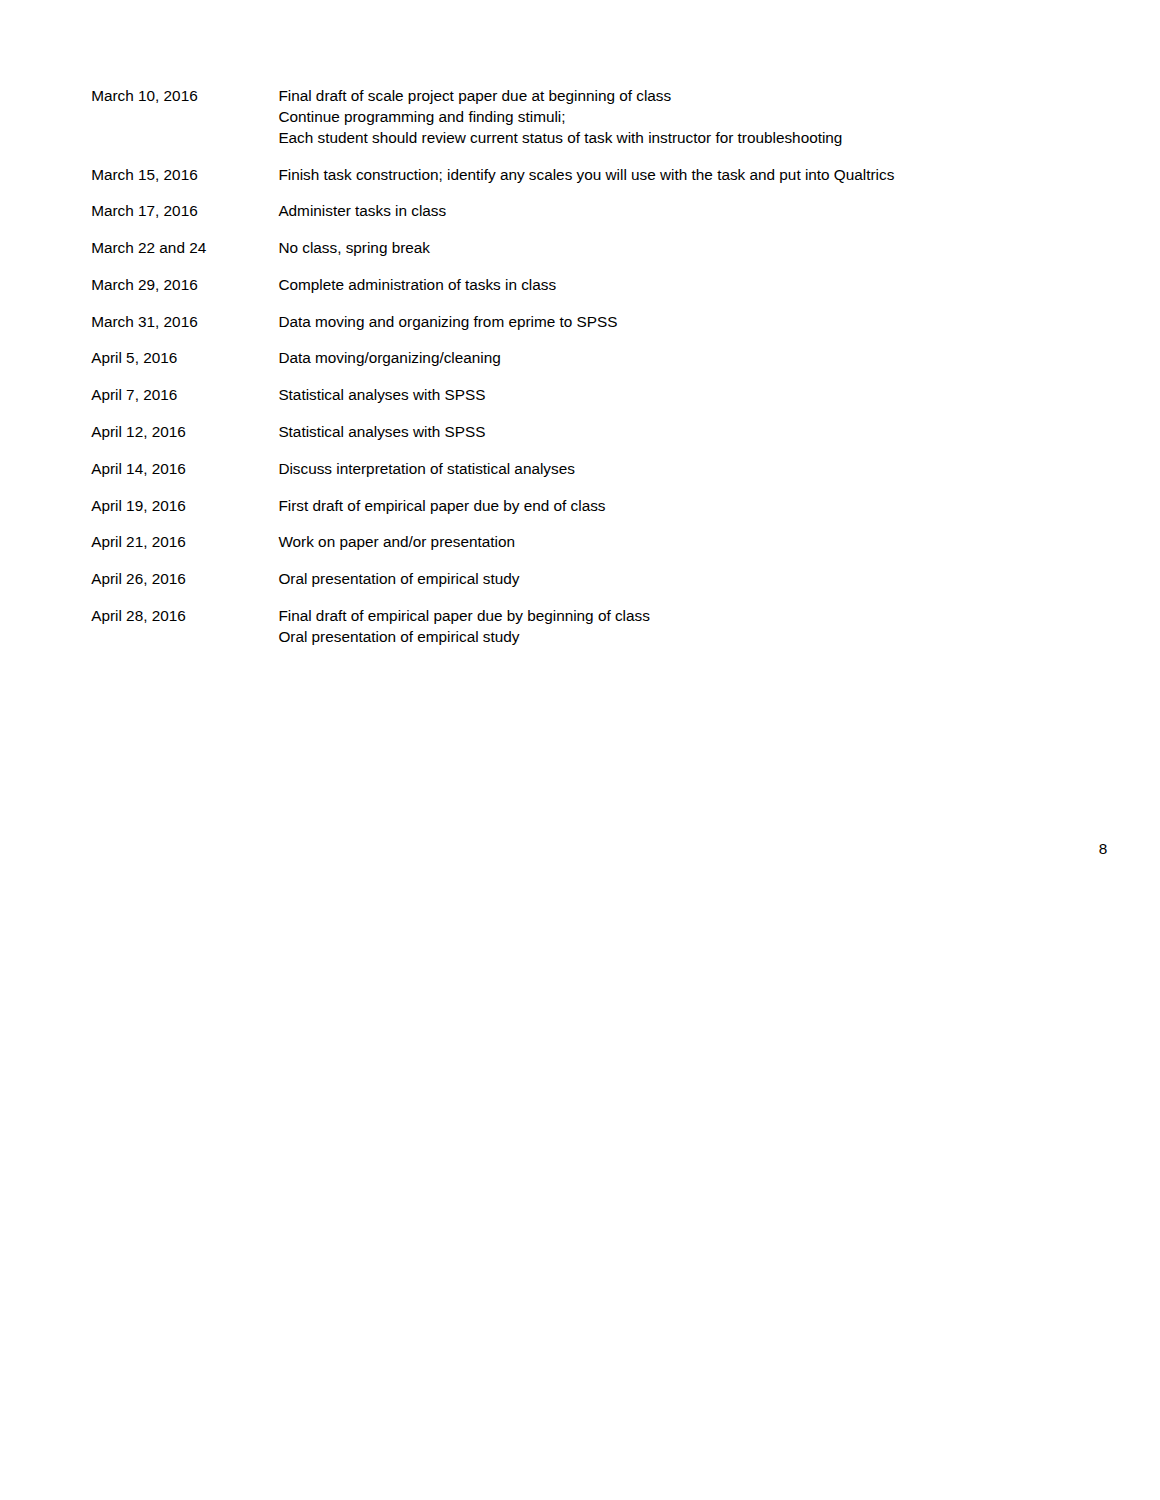| March 10, 2016 | Final draft of scale project paper due at beginning of class Continue programming and finding stimuli; Each student should review current status of task with instructor for troubleshooting |
| March 15, 2016 | Finish task construction; identify any scales you will use with the task and put into Qualtrics |
| March 17, 2016 | Administer tasks in class |
| March 22 and 24 | No class, spring break |
| March 29, 2016 | Complete administration of tasks in class |
| March 31, 2016 | Data moving and organizing from eprime to SPSS |
| April 5, 2016 | Data moving/organizing/cleaning |
| April 7, 2016 | Statistical analyses with SPSS |
| April 12, 2016 | Statistical analyses with SPSS |
| April 14, 2016 | Discuss interpretation of statistical analyses |
| April 19, 2016 | First draft of empirical paper due by end of class |
| April 21, 2016 | Work on paper and/or presentation |
| April 26, 2016 | Oral presentation of empirical study |
| April 28, 2016 | Final draft of empirical paper due by beginning of class Oral presentation of empirical study |
8